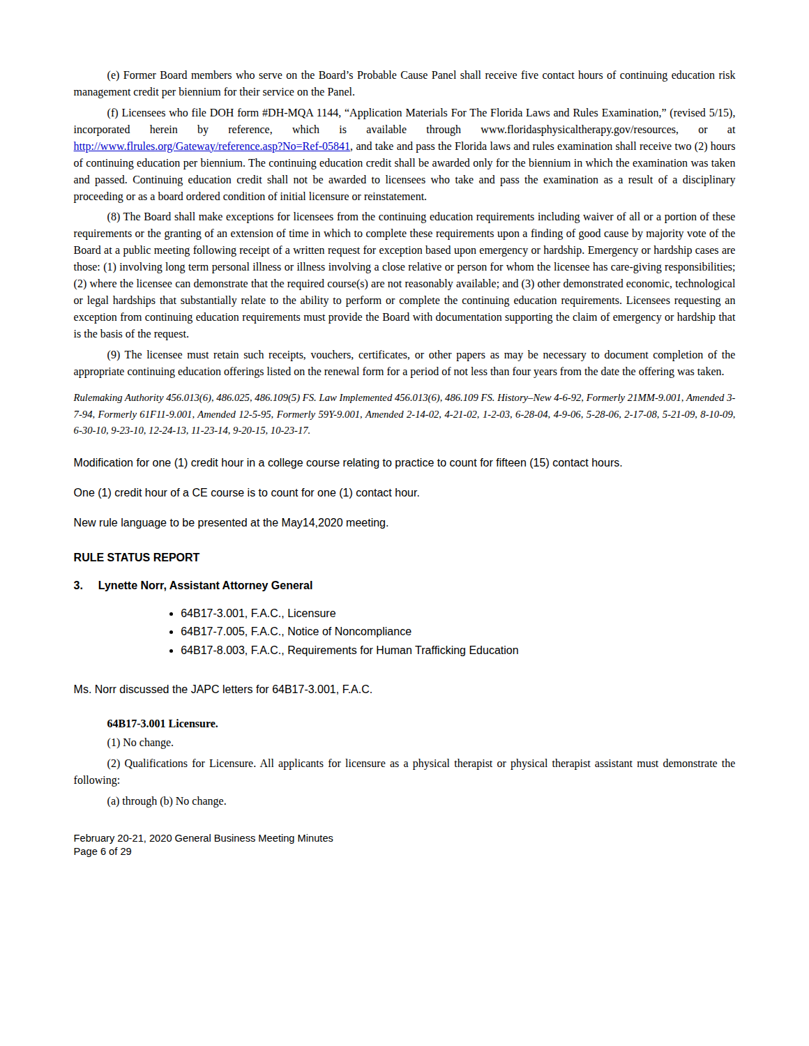(e) Former Board members who serve on the Board’s Probable Cause Panel shall receive five contact hours of continuing education risk management credit per biennium for their service on the Panel.
(f) Licensees who file DOH form #DH-MQA 1144, “Application Materials For The Florida Laws and Rules Examination,” (revised 5/15), incorporated herein by reference, which is available through www.floridasphysicaltherapy.gov/resources, or at http://www.flrules.org/Gateway/reference.asp?No=Ref-05841, and take and pass the Florida laws and rules examination shall receive two (2) hours of continuing education per biennium. The continuing education credit shall be awarded only for the biennium in which the examination was taken and passed. Continuing education credit shall not be awarded to licensees who take and pass the examination as a result of a disciplinary proceeding or as a board ordered condition of initial licensure or reinstatement.
(8) The Board shall make exceptions for licensees from the continuing education requirements including waiver of all or a portion of these requirements or the granting of an extension of time in which to complete these requirements upon a finding of good cause by majority vote of the Board at a public meeting following receipt of a written request for exception based upon emergency or hardship. Emergency or hardship cases are those: (1) involving long term personal illness or illness involving a close relative or person for whom the licensee has care-giving responsibilities; (2) where the licensee can demonstrate that the required course(s) are not reasonably available; and (3) other demonstrated economic, technological or legal hardships that substantially relate to the ability to perform or complete the continuing education requirements. Licensees requesting an exception from continuing education requirements must provide the Board with documentation supporting the claim of emergency or hardship that is the basis of the request.
(9) The licensee must retain such receipts, vouchers, certificates, or other papers as may be necessary to document completion of the appropriate continuing education offerings listed on the renewal form for a period of not less than four years from the date the offering was taken.
Rulemaking Authority 456.013(6), 486.025, 486.109(5) FS. Law Implemented 456.013(6), 486.109 FS. History–New 4-6-92, Formerly 21MM-9.001, Amended 3-7-94, Formerly 61F11-9.001, Amended 12-5-95, Formerly 59Y-9.001, Amended 2-14-02, 4-21-02, 1-2-03, 6-28-04, 4-9-06, 5-28-06, 2-17-08, 5-21-09, 8-10-09, 6-30-10, 9-23-10, 12-24-13, 11-23-14, 9-20-15, 10-23-17.
Modification for one (1) credit hour in a college course relating to practice to count for fifteen (15) contact hours.
One (1) credit hour of a CE course is to count for one (1) contact hour.
New rule language to be presented at the May14,2020 meeting.
RULE STATUS REPORT
3. Lynette Norr, Assistant Attorney General
64B17-3.001, F.A.C., Licensure
64B17-7.005, F.A.C., Notice of Noncompliance
64B17-8.003, F.A.C., Requirements for Human Trafficking Education
Ms. Norr discussed the JAPC letters for 64B17-3.001, F.A.C.
64B17-3.001 Licensure.
(1) No change.
(2) Qualifications for Licensure. All applicants for licensure as a physical therapist or physical therapist assistant must demonstrate the following:
(a) through (b) No change.
February 20-21, 2020 General Business Meeting Minutes
Page 6 of 29